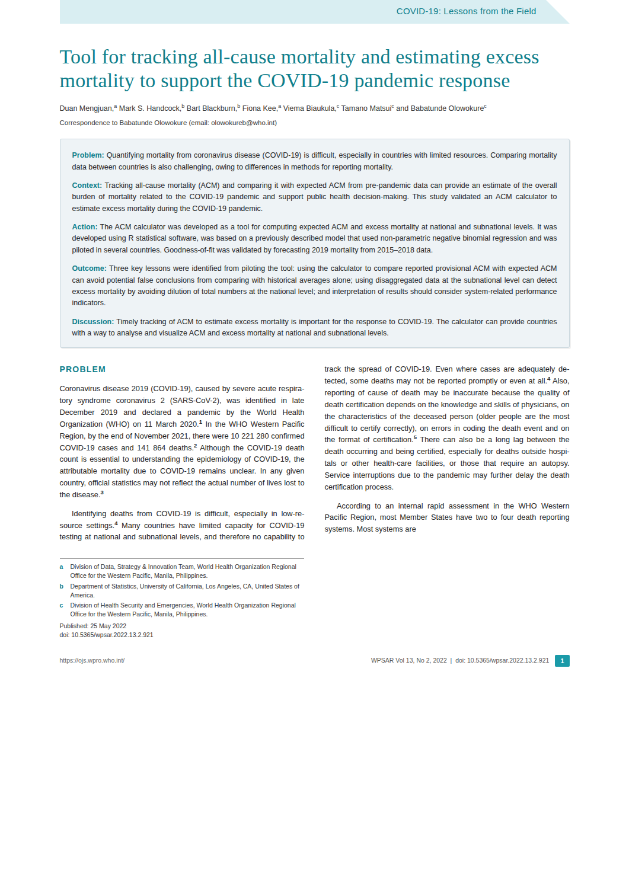COVID-19: Lessons from the Field
Tool for tracking all-cause mortality and estimating excess mortality to support the COVID-19 pandemic response
Duan Mengjuan,a Mark S. Handcock,b Bart Blackburn,b Fiona Kee,a Viema Biaukula,c Tamano Matsuic and Babatunde Olowokurec
Correspondence to Babatunde Olowokure (email: olowokureb@who.int)
Problem: Quantifying mortality from coronavirus disease (COVID-19) is difficult, especially in countries with limited resources. Comparing mortality data between countries is also challenging, owing to differences in methods for reporting mortality.
Context: Tracking all-cause mortality (ACM) and comparing it with expected ACM from pre-pandemic data can provide an estimate of the overall burden of mortality related to the COVID-19 pandemic and support public health decision-making. This study validated an ACM calculator to estimate excess mortality during the COVID-19 pandemic.
Action: The ACM calculator was developed as a tool for computing expected ACM and excess mortality at national and subnational levels. It was developed using R statistical software, was based on a previously described model that used non-parametric negative binomial regression and was piloted in several countries. Goodness-of-fit was validated by forecasting 2019 mortality from 2015–2018 data.
Outcome: Three key lessons were identified from piloting the tool: using the calculator to compare reported provisional ACM with expected ACM can avoid potential false conclusions from comparing with historical averages alone; using disaggregated data at the subnational level can detect excess mortality by avoiding dilution of total numbers at the national level; and interpretation of results should consider system-related performance indicators.
Discussion: Timely tracking of ACM to estimate excess mortality is important for the response to COVID-19. The calculator can provide countries with a way to analyse and visualize ACM and excess mortality at national and subnational levels.
PROBLEM
Coronavirus disease 2019 (COVID-19), caused by severe acute respiratory syndrome coronavirus 2 (SARS-CoV-2), was identified in late December 2019 and declared a pandemic by the World Health Organization (WHO) on 11 March 2020.1 In the WHO Western Pacific Region, by the end of November 2021, there were 10 221 280 confirmed COVID-19 cases and 141 864 deaths.2 Although the COVID-19 death count is essential to understanding the epidemiology of COVID-19, the attributable mortality due to COVID-19 remains unclear. In any given country, official statistics may not reflect the actual number of lives lost to the disease.3
Identifying deaths from COVID-19 is difficult, especially in low-resource settings.4 Many countries have limited capacity for COVID-19 testing at national and subnational levels, and therefore no capability to track the spread of COVID-19. Even where cases are adequately detected, some deaths may not be reported promptly or even at all.4 Also, reporting of cause of death may be inaccurate because the quality of death certification depends on the knowledge and skills of physicians, on the characteristics of the deceased person (older people are the most difficult to certify correctly), on errors in coding the death event and on the format of certification.5 There can also be a long lag between the death occurring and being certified, especially for deaths outside hospitals or other health-care facilities, or those that require an autopsy. Service interruptions due to the pandemic may further delay the death certification process.
According to an internal rapid assessment in the WHO Western Pacific Region, most Member States have two to four death reporting systems. Most systems are
aDivision of Data, Strategy & Innovation Team, World Health Organization Regional Office for the Western Pacific, Manila, Philippines.
bDepartment of Statistics, University of California, Los Angeles, CA, United States of America.
cDivision of Health Security and Emergencies, World Health Organization Regional Office for the Western Pacific, Manila, Philippines.
Published: 25 May 2022
doi: 10.5365/wpsar.2022.13.2.921
https://ojs.wpro.who.int/
WPSAR Vol 13, No 2, 2022 | doi: 10.5365/wpsar.2022.13.2.921 1